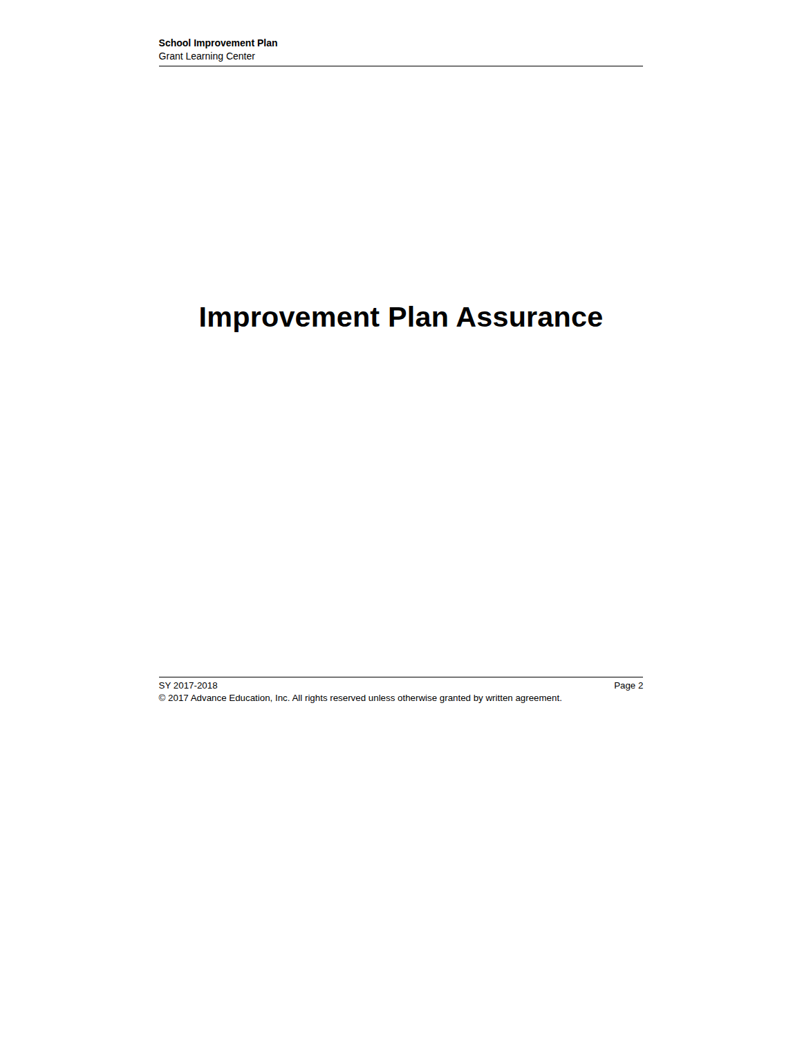School Improvement Plan
Grant Learning Center
Improvement Plan Assurance
SY 2017-2018
© 2017 Advance Education, Inc. All rights reserved unless otherwise granted by written agreement.
Page 2